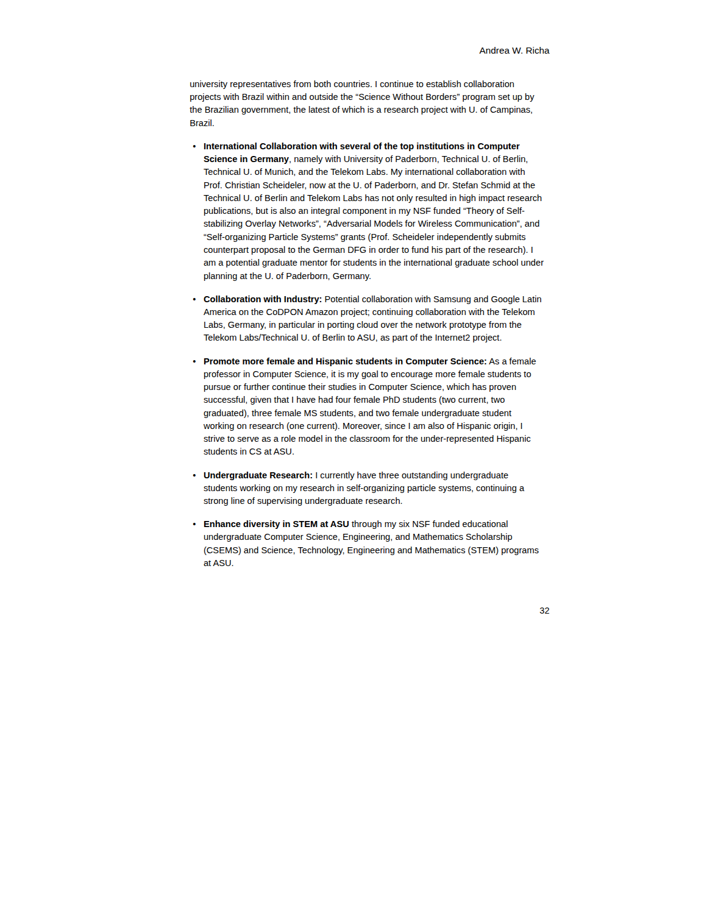Andrea W. Richa
university representatives from both countries. I continue to establish collaboration projects with Brazil within and outside the “Science Without Borders” program set up by the Brazilian government, the latest of which is a research project with U. of Campinas, Brazil.
International Collaboration with several of the top institutions in Computer Science in Germany, namely with University of Paderborn, Technical U. of Berlin, Technical U. of Munich, and the Telekom Labs. My international collaboration with Prof. Christian Scheideler, now at the U. of Paderborn, and Dr. Stefan Schmid at the Technical U. of Berlin and Telekom Labs has not only resulted in high impact research publications, but is also an integral component in my NSF funded “Theory of Self-stabilizing Overlay Networks”, “Adversarial Models for Wireless Communication”, and “Self-organizing Particle Systems” grants (Prof. Scheideler independently submits counterpart proposal to the German DFG in order to fund his part of the research). I am a potential graduate mentor for students in the international graduate school under planning at the U. of Paderborn, Germany.
Collaboration with Industry: Potential collaboration with Samsung and Google Latin America on the CoDPON Amazon project; continuing collaboration with the Telekom Labs, Germany, in particular in porting cloud over the network prototype from the Telekom Labs/Technical U. of Berlin to ASU, as part of the Internet2 project.
Promote more female and Hispanic students in Computer Science: As a female professor in Computer Science, it is my goal to encourage more female students to pursue or further continue their studies in Computer Science, which has proven successful, given that I have had four female PhD students (two current, two graduated), three female MS students, and two female undergraduate student working on research (one current). Moreover, since I am also of Hispanic origin, I strive to serve as a role model in the classroom for the under-represented Hispanic students in CS at ASU.
Undergraduate Research: I currently have three outstanding undergraduate students working on my research in self-organizing particle systems, continuing a strong line of supervising undergraduate research.
Enhance diversity in STEM at ASU through my six NSF funded educational undergraduate Computer Science, Engineering, and Mathematics Scholarship (CSEMS) and Science, Technology, Engineering and Mathematics (STEM) programs at ASU.
32